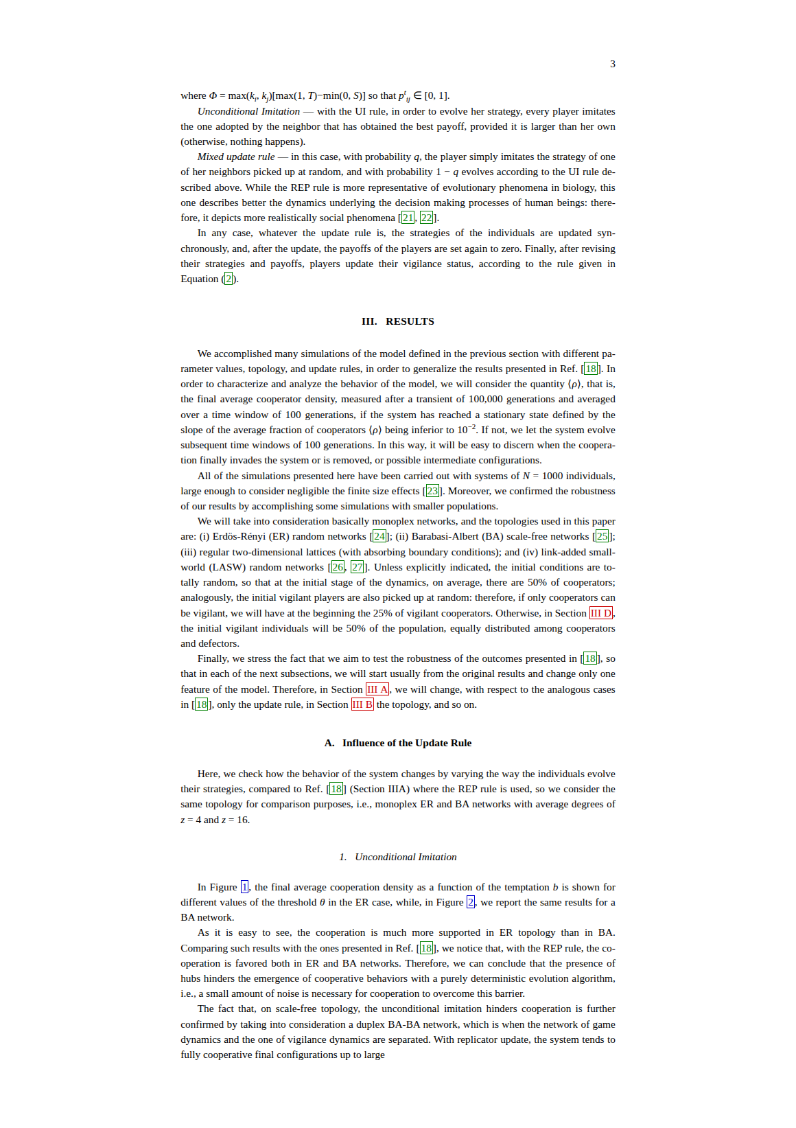3
where Φ = max(ki, kj)[max(1, T)−min(0, S)] so that ptij ∈ [0, 1].
Unconditional Imitation — with the UI rule, in order to evolve her strategy, every player imitates the one adopted by the neighbor that has obtained the best payoff, provided it is larger than her own (otherwise, nothing happens).
Mixed update rule — in this case, with probability q, the player simply imitates the strategy of one of her neighbors picked up at random, and with probability 1 − q evolves according to the UI rule described above. While the REP rule is more representative of evolutionary phenomena in biology, this one describes better the dynamics underlying the decision making processes of human beings: therefore, it depicts more realistically social phenomena [21, 22].
In any case, whatever the update rule is, the strategies of the individuals are updated synchronously, and, after the update, the payoffs of the players are set again to zero. Finally, after revising their strategies and payoffs, players update their vigilance status, according to the rule given in Equation (2).
III. RESULTS
We accomplished many simulations of the model defined in the previous section with different parameter values, topology, and update rules, in order to generalize the results presented in Ref. [18]. In order to characterize and analyze the behavior of the model, we will consider the quantity ⟨ρ⟩, that is, the final average cooperator density, measured after a transient of 100,000 generations and averaged over a time window of 100 generations, if the system has reached a stationary state defined by the slope of the average fraction of cooperators ⟨ρ⟩ being inferior to 10−2. If not, we let the system evolve subsequent time windows of 100 generations. In this way, it will be easy to discern when the cooperation finally invades the system or is removed, or possible intermediate configurations.
All of the simulations presented here have been carried out with systems of N = 1000 individuals, large enough to consider negligible the finite size effects [23]. Moreover, we confirmed the robustness of our results by accomplishing some simulations with smaller populations.
We will take into consideration basically monoplex networks, and the topologies used in this paper are: (i) Erdös-Rényi (ER) random networks [24]; (ii) Barabasi-Albert (BA) scale-free networks [25]; (iii) regular two-dimensional lattices (with absorbing boundary conditions); and (iv) link-added small-world (LASW) random networks [26, 27]. Unless explicitly indicated, the initial conditions are totally random, so that at the initial stage of the dynamics, on average, there are 50% of cooperators; analogously, the initial vigilant players are also picked up at random: therefore, if only cooperators can be vigilant, we will have at the beginning the 25% of vigilant cooperators. Otherwise, in Section III D, the initial vigilant individuals will be 50% of the population, equally distributed among cooperators and defectors.
Finally, we stress the fact that we aim to test the robustness of the outcomes presented in [18], so that in each of the next subsections, we will start usually from the original results and change only one feature of the model. Therefore, in Section III A, we will change, with respect to the analogous cases in [18], only the update rule, in Section III B the topology, and so on.
A. Influence of the Update Rule
Here, we check how the behavior of the system changes by varying the way the individuals evolve their strategies, compared to Ref. [18] (Section IIIA) where the REP rule is used, so we consider the same topology for comparison purposes, i.e., monoplex ER and BA networks with average degrees of z = 4 and z = 16.
1. Unconditional Imitation
In Figure 1, the final average cooperation density as a function of the temptation b is shown for different values of the threshold θ in the ER case, while, in Figure 2, we report the same results for a BA network.
As it is easy to see, the cooperation is much more supported in ER topology than in BA. Comparing such results with the ones presented in Ref. [18], we notice that, with the REP rule, the cooperation is favored both in ER and BA networks. Therefore, we can conclude that the presence of hubs hinders the emergence of cooperative behaviors with a purely deterministic evolution algorithm, i.e., a small amount of noise is necessary for cooperation to overcome this barrier.
The fact that, on scale-free topology, the unconditional imitation hinders cooperation is further confirmed by taking into consideration a duplex BA-BA network, which is when the network of game dynamics and the one of vigilance dynamics are separated. With replicator update, the system tends to fully cooperative final configurations up to large